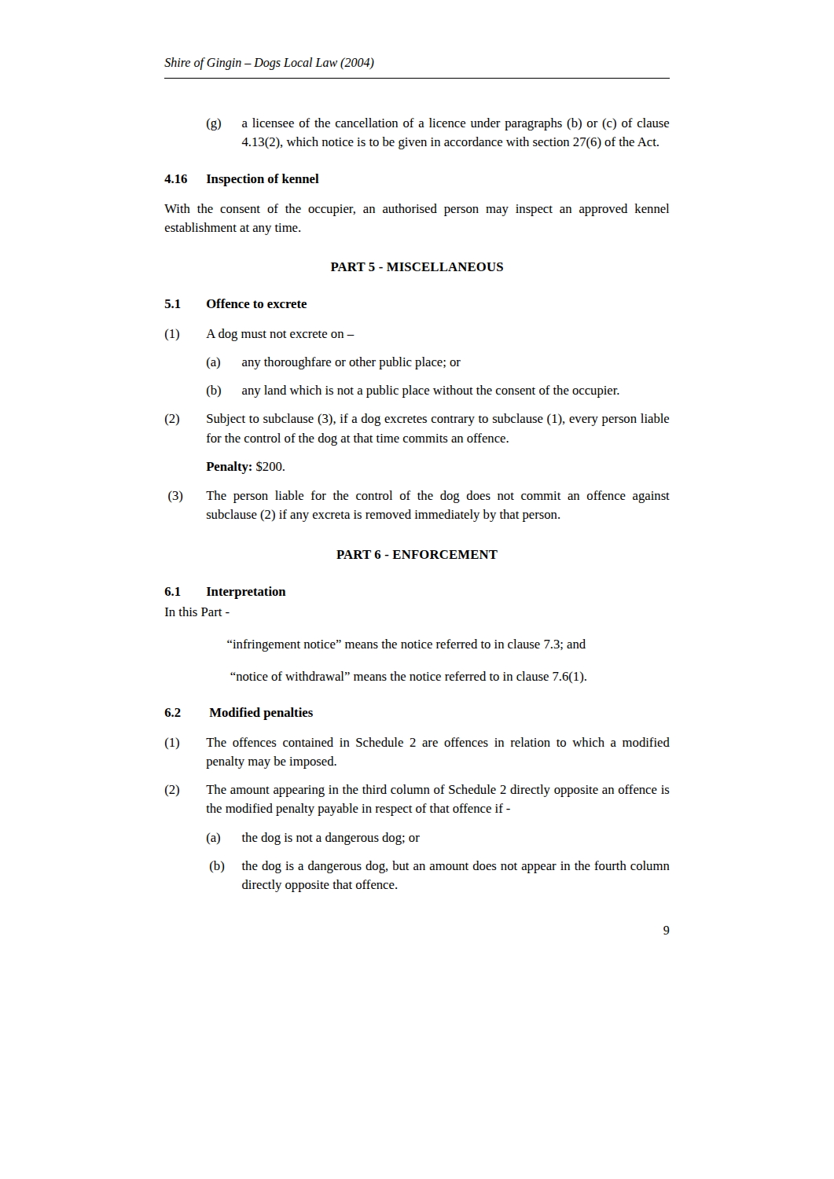Shire of Gingin – Dogs Local Law (2004)
(g)
a licensee of the cancellation of a licence under paragraphs (b) or (c) of clause 4.13(2), which notice is to be given in accordance with section 27(6) of the Act.
4.16 Inspection of kennel
With the consent of the occupier, an authorised person may inspect an approved kennel establishment at any time.
PART 5 - MISCELLANEOUS
5.1 Offence to excrete
(1)
A dog must not excrete on –
(a)
any thoroughfare or other public place; or
(b)
any land which is not a public place without the consent of the occupier.
(2)
Subject to subclause (3), if a dog excretes contrary to subclause (1), every person liable for the control of the dog at that time commits an offence.
Penalty: $200.
(3)
The person liable for the control of the dog does not commit an offence against subclause (2) if any excreta is removed immediately by that person.
PART 6 - ENFORCEMENT
6.1 Interpretation
In this Part -
“infringement notice” means the notice referred to in clause 7.3; and
“notice of withdrawal” means the notice referred to in clause 7.6(1).
6.2 Modified penalties
(1)
The offences contained in Schedule 2 are offences in relation to which a modified penalty may be imposed.
(2)
The amount appearing in the third column of Schedule 2 directly opposite an offence is the modified penalty payable in respect of that offence if -
(a)
the dog is not a dangerous dog; or
(b)
the dog is a dangerous dog, but an amount does not appear in the fourth column directly opposite that offence.
9